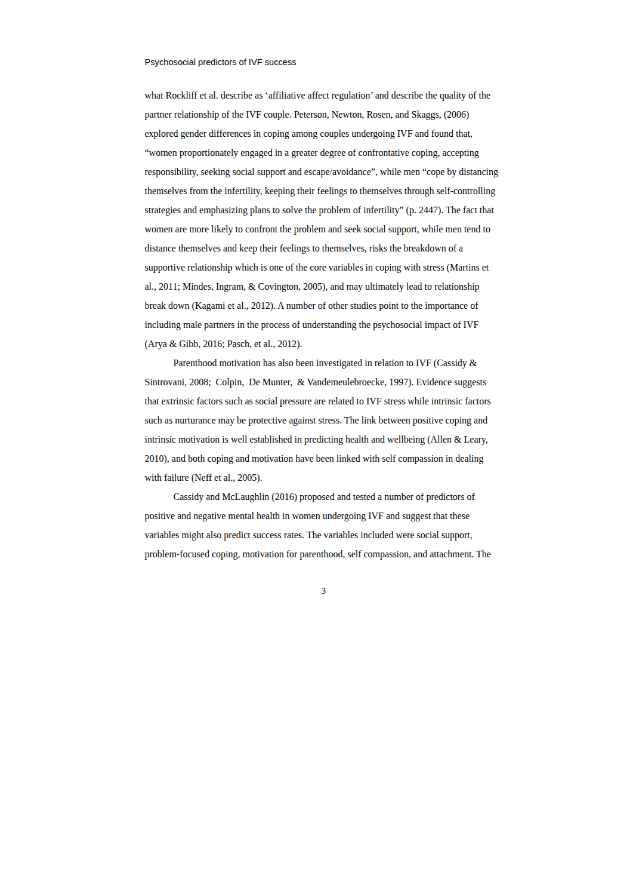Psychosocial predictors of IVF success
what Rockliff et al. describe as ‘affiliative affect regulation’ and describe the quality of the partner relationship of the IVF couple. Peterson, Newton, Rosen, and Skaggs, (2006) explored gender differences in coping among couples undergoing IVF and found that, “women proportionately engaged in a greater degree of confrontative coping, accepting responsibility, seeking social support and escape/avoidance”, while men “cope by distancing themselves from the infertility, keeping their feelings to themselves through self-controlling strategies and emphasizing plans to solve the problem of infertility” (p. 2447). The fact that women are more likely to confront the problem and seek social support, while men tend to distance themselves and keep their feelings to themselves, risks the breakdown of a supportive relationship which is one of the core variables in coping with stress (Martins et al., 2011; Mindes, Ingram, & Covington, 2005), and may ultimately lead to relationship break down (Kagami et al., 2012). A number of other studies point to the importance of including male partners in the process of understanding the psychosocial impact of IVF (Arya & Gibb, 2016; Pasch, et al., 2012).
Parenthood motivation has also been investigated in relation to IVF (Cassidy & Sintrovani, 2008; Colpin, De Munter, & Vandemeulebroecke, 1997). Evidence suggests that extrinsic factors such as social pressure are related to IVF stress while intrinsic factors such as nurturance may be protective against stress. The link between positive coping and intrinsic motivation is well established in predicting health and wellbeing (Allen & Leary, 2010), and both coping and motivation have been linked with self compassion in dealing with failure (Neff et al., 2005).
Cassidy and McLaughlin (2016) proposed and tested a number of predictors of positive and negative mental health in women undergoing IVF and suggest that these variables might also predict success rates. The variables included were social support, problem-focused coping, motivation for parenthood, self compassion, and attachment. The
3